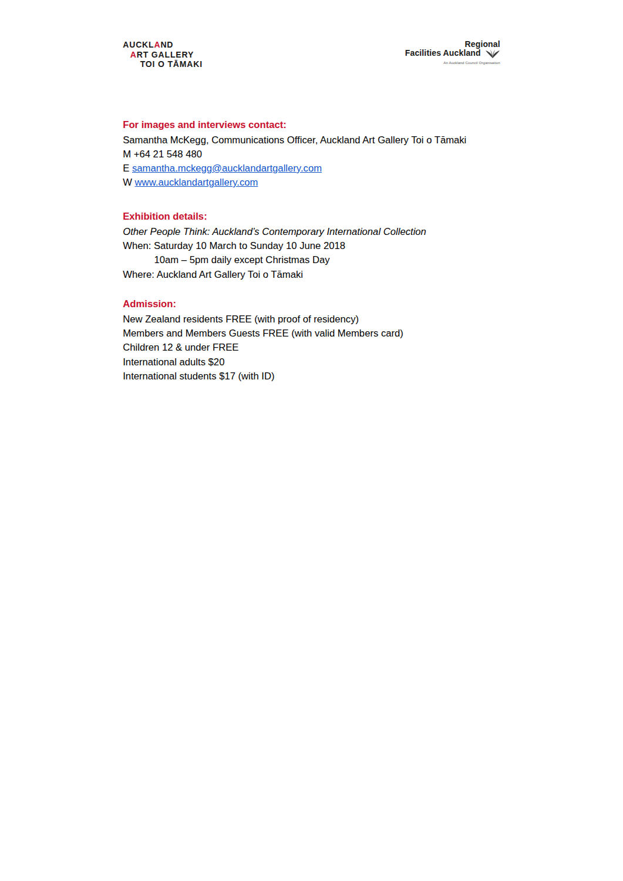AUCKLAND ART GALLERY TOI O TĀMAKI
Regional Facilities Auckland
An Auckland Council Organisation
For images and interviews contact:
Samantha McKegg, Communications Officer, Auckland Art Gallery Toi o Tāmaki
M +64 21 548 480
E samantha.mckegg@aucklandartgallery.com
W www.aucklandartgallery.com
Exhibition details:
Other People Think: Auckland’s Contemporary International Collection
When: Saturday 10 March to Sunday 10 June 2018
10am – 5pm daily except Christmas Day
Where: Auckland Art Gallery Toi o Tāmaki
Admission:
New Zealand residents FREE (with proof of residency)
Members and Members Guests FREE (with valid Members card)
Children 12 & under FREE
International adults $20
International students $17 (with ID)